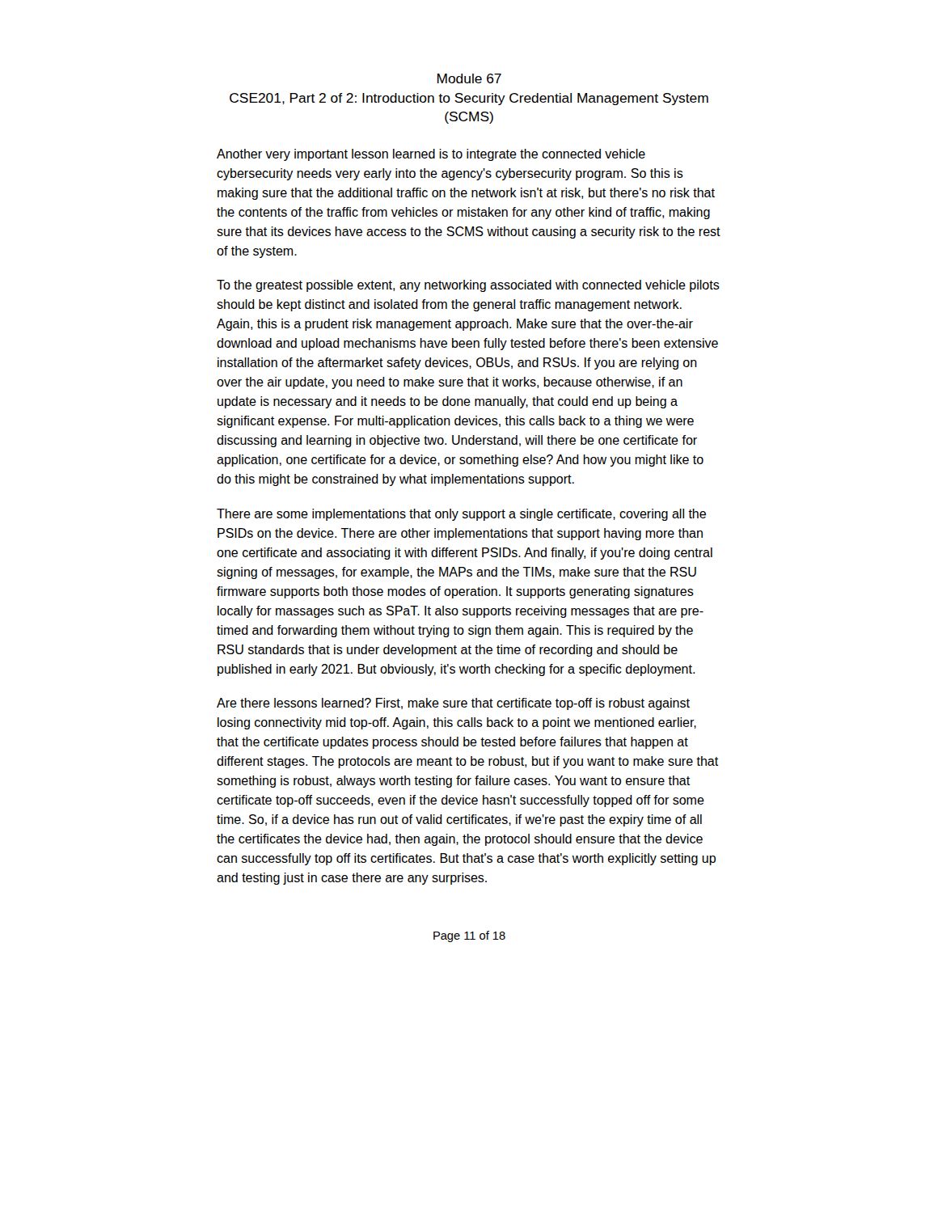Module 67 CSE201, Part 2 of 2: Introduction to Security Credential Management System (SCMS)
Another very important lesson learned is to integrate the connected vehicle cybersecurity needs very early into the agency's cybersecurity program. So this is making sure that the additional traffic on the network isn't at risk, but there's no risk that the contents of the traffic from vehicles or mistaken for any other kind of traffic, making sure that its devices have access to the SCMS without causing a security risk to the rest of the system.
To the greatest possible extent, any networking associated with connected vehicle pilots should be kept distinct and isolated from the general traffic management network. Again, this is a prudent risk management approach. Make sure that the over-the-air download and upload mechanisms have been fully tested before there's been extensive installation of the aftermarket safety devices, OBUs, and RSUs. If you are relying on over the air update, you need to make sure that it works, because otherwise, if an update is necessary and it needs to be done manually, that could end up being a significant expense. For multi-application devices, this calls back to a thing we were discussing and learning in objective two. Understand, will there be one certificate for application, one certificate for a device, or something else? And how you might like to do this might be constrained by what implementations support.
There are some implementations that only support a single certificate, covering all the PSIDs on the device. There are other implementations that support having more than one certificate and associating it with different PSIDs. And finally, if you're doing central signing of messages, for example, the MAPs and the TIMs, make sure that the RSU firmware supports both those modes of operation. It supports generating signatures locally for massages such as SPaT. It also supports receiving messages that are pre-timed and forwarding them without trying to sign them again. This is required by the RSU standards that is under development at the time of recording and should be published in early 2021. But obviously, it's worth checking for a specific deployment.
Are there lessons learned? First, make sure that certificate top-off is robust against losing connectivity mid top-off. Again, this calls back to a point we mentioned earlier, that the certificate updates process should be tested before failures that happen at different stages. The protocols are meant to be robust, but if you want to make sure that something is robust, always worth testing for failure cases. You want to ensure that certificate top-off succeeds, even if the device hasn't successfully topped off for some time. So, if a device has run out of valid certificates, if we're past the expiry time of all the certificates the device had, then again, the protocol should ensure that the device can successfully top off its certificates. But that's a case that's worth explicitly setting up and testing just in case there are any surprises.
Page 11 of 18